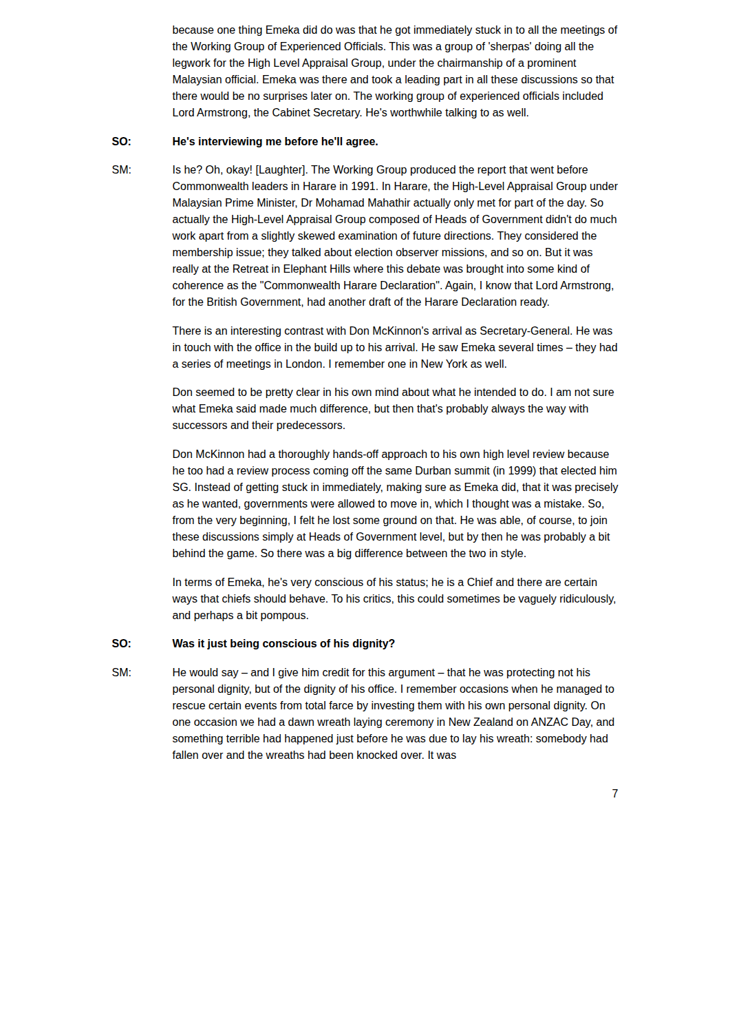because one thing Emeka did do was that he got immediately stuck in to all the meetings of the Working Group of Experienced Officials. This was a group of 'sherpas' doing all the legwork for the High Level Appraisal Group, under the chairmanship of a prominent Malaysian official. Emeka was there and took a leading part in all these discussions so that there would be no surprises later on. The working group of experienced officials included Lord Armstrong, the Cabinet Secretary. He's worthwhile talking to as well.
SO:
He's interviewing me before he'll agree.
SM:
Is he? Oh, okay! [Laughter]. The Working Group produced the report that went before Commonwealth leaders in Harare in 1991. In Harare, the High-Level Appraisal Group under Malaysian Prime Minister, Dr Mohamad Mahathir actually only met for part of the day. So actually the High-Level Appraisal Group composed of Heads of Government didn't do much work apart from a slightly skewed examination of future directions. They considered the membership issue; they talked about election observer missions, and so on. But it was really at the Retreat in Elephant Hills where this debate was brought into some kind of coherence as the "Commonwealth Harare Declaration". Again, I know that Lord Armstrong, for the British Government, had another draft of the Harare Declaration ready.
There is an interesting contrast with Don McKinnon's arrival as Secretary-General. He was in touch with the office in the build up to his arrival. He saw Emeka several times – they had a series of meetings in London. I remember one in New York as well.
Don seemed to be pretty clear in his own mind about what he intended to do. I am not sure what Emeka said made much difference, but then that's probably always the way with successors and their predecessors.
Don McKinnon had a thoroughly hands-off approach to his own high level review because he too had a review process coming off the same Durban summit (in 1999) that elected him SG. Instead of getting stuck in immediately, making sure as Emeka did, that it was precisely as he wanted, governments were allowed to move in, which I thought was a mistake. So, from the very beginning, I felt he lost some ground on that. He was able, of course, to join these discussions simply at Heads of Government level, but by then he was probably a bit behind the game. So there was a big difference between the two in style.
In terms of Emeka, he's very conscious of his status; he is a Chief and there are certain ways that chiefs should behave. To his critics, this could sometimes be vaguely ridiculously, and perhaps a bit pompous.
SO:
Was it just being conscious of his dignity?
SM:
He would say – and I give him credit for this argument – that he was protecting not his personal dignity, but of the dignity of his office. I remember occasions when he managed to rescue certain events from total farce by investing them with his own personal dignity. On one occasion we had a dawn wreath laying ceremony in New Zealand on ANZAC Day, and something terrible had happened just before he was due to lay his wreath: somebody had fallen over and the wreaths had been knocked over. It was
7